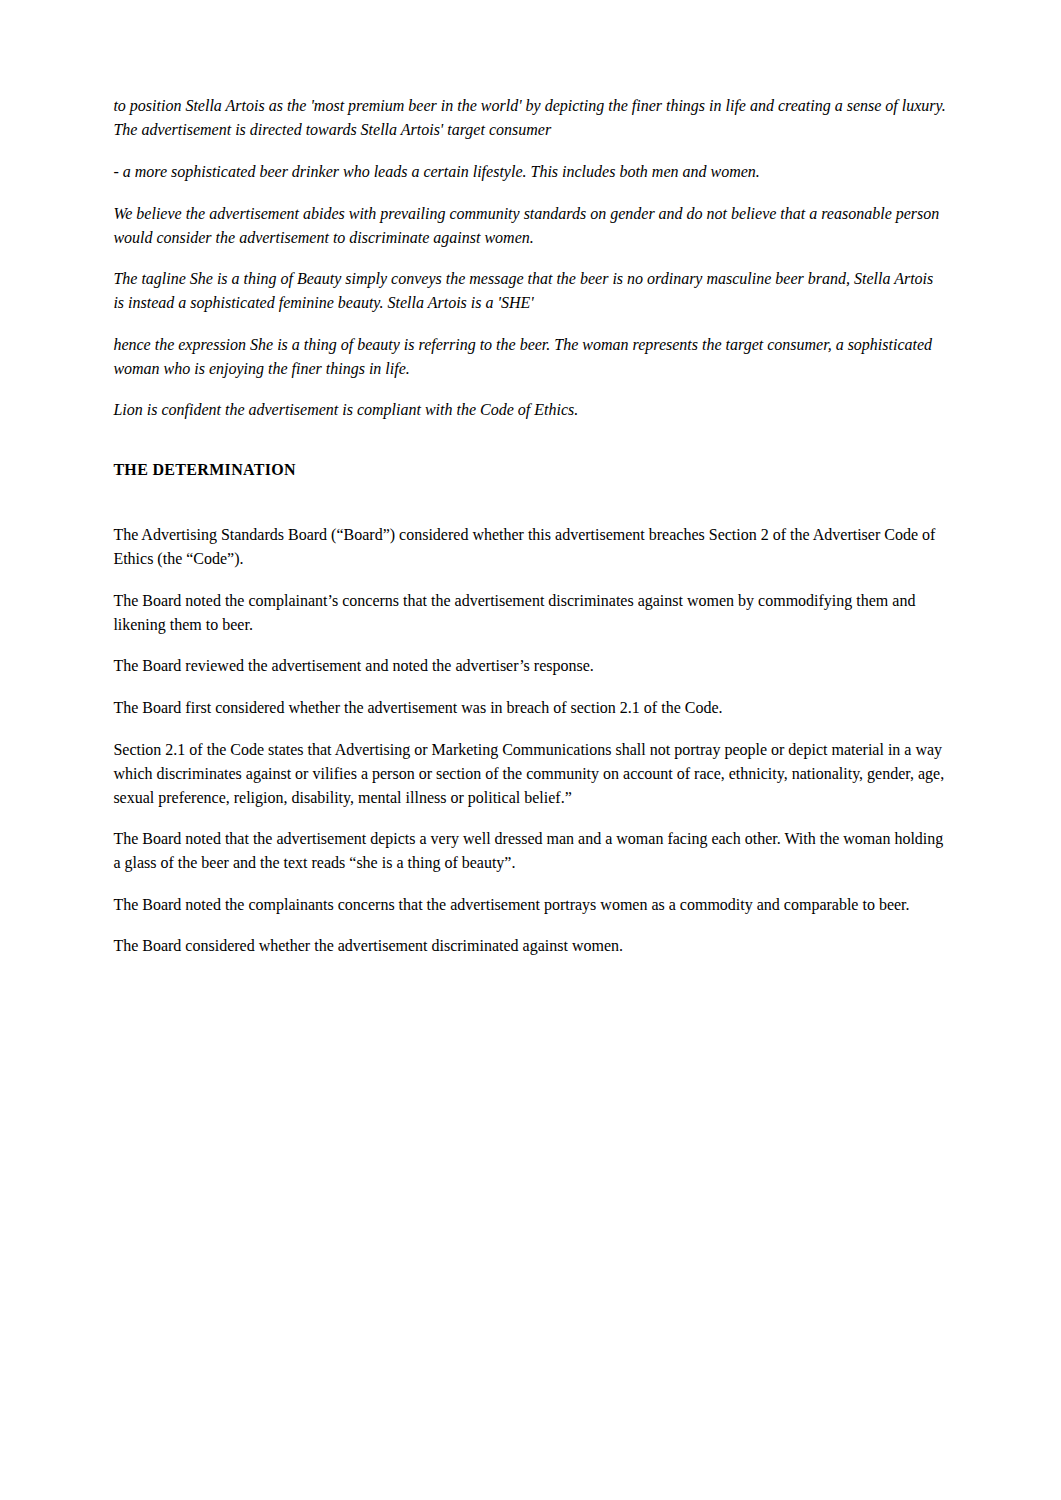to position Stella Artois as the 'most premium beer in the world' by depicting the finer things in life and creating a sense of luxury. The advertisement is directed towards Stella Artois' target consumer
- a more sophisticated beer drinker who leads a certain lifestyle. This includes both men and women.
We believe the advertisement abides with prevailing community standards on gender and do not believe that a reasonable person would consider the advertisement to discriminate against women.
The tagline She is a thing of Beauty simply conveys the message that the beer is no ordinary masculine beer brand, Stella Artois is instead a sophisticated feminine beauty. Stella Artois is a 'SHE'
hence the expression She is a thing of beauty is referring to the beer. The woman represents the target consumer, a sophisticated woman who is enjoying the finer things in life.
Lion is confident the advertisement is compliant with the Code of Ethics.
THE DETERMINATION
The Advertising Standards Board (“Board”) considered whether this advertisement breaches Section 2 of the Advertiser Code of Ethics (the “Code”).
The Board noted the complainant’s concerns that the advertisement discriminates against women by commodifying them and likening them to beer.
The Board reviewed the advertisement and noted the advertiser’s response.
The Board first considered whether the advertisement was in breach of section 2.1 of the Code.
Section 2.1 of the Code states that Advertising or Marketing Communications shall not portray people or depict material in a way which discriminates against or vilifies a person or section of the community on account of race, ethnicity, nationality, gender, age, sexual preference, religion, disability, mental illness or political belief.”
The Board noted that the advertisement depicts a very well dressed man and a woman facing each other. With the woman holding a glass of the beer and the text reads “she is a thing of beauty”.
The Board noted the complainants concerns that the advertisement portrays women as a commodity and comparable to beer.
The Board considered whether the advertisement discriminated against women.